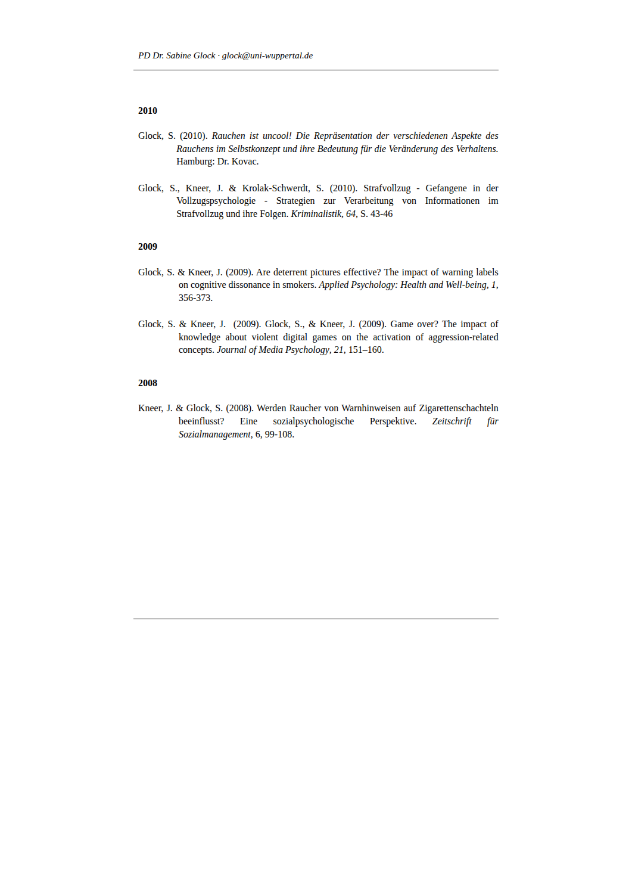PD Dr. Sabine Glock · glock@uni-wuppertal.de
2010
Glock, S. (2010). Rauchen ist uncool! Die Repräsentation der verschiedenen Aspekte des Rauchens im Selbstkonzept und ihre Bedeutung für die Veränderung des Verhaltens. Hamburg: Dr. Kovac.
Glock, S., Kneer, J. & Krolak-Schwerdt, S. (2010). Strafvollzug - Gefangene in der Vollzugspsychologie - Strategien zur Verarbeitung von Informationen im Strafvollzug und ihre Folgen. Kriminalistik, 64, S. 43-46
2009
Glock, S. & Kneer, J. (2009). Are deterrent pictures effective? The impact of warning labels on cognitive dissonance in smokers. Applied Psychology: Health and Well-being, 1, 356-373.
Glock, S. & Kneer, J. (2009). Glock, S., & Kneer, J. (2009). Game over? The impact of knowledge about violent digital games on the activation of aggression-related concepts. Journal of Media Psychology, 21, 151–160.
2008
Kneer, J. & Glock, S. (2008). Werden Raucher von Warnhinweisen auf Zigarettenschachteln beeinflusst? Eine sozialpsychologische Perspektive. Zeitschrift für Sozialmanagement, 6, 99-108.